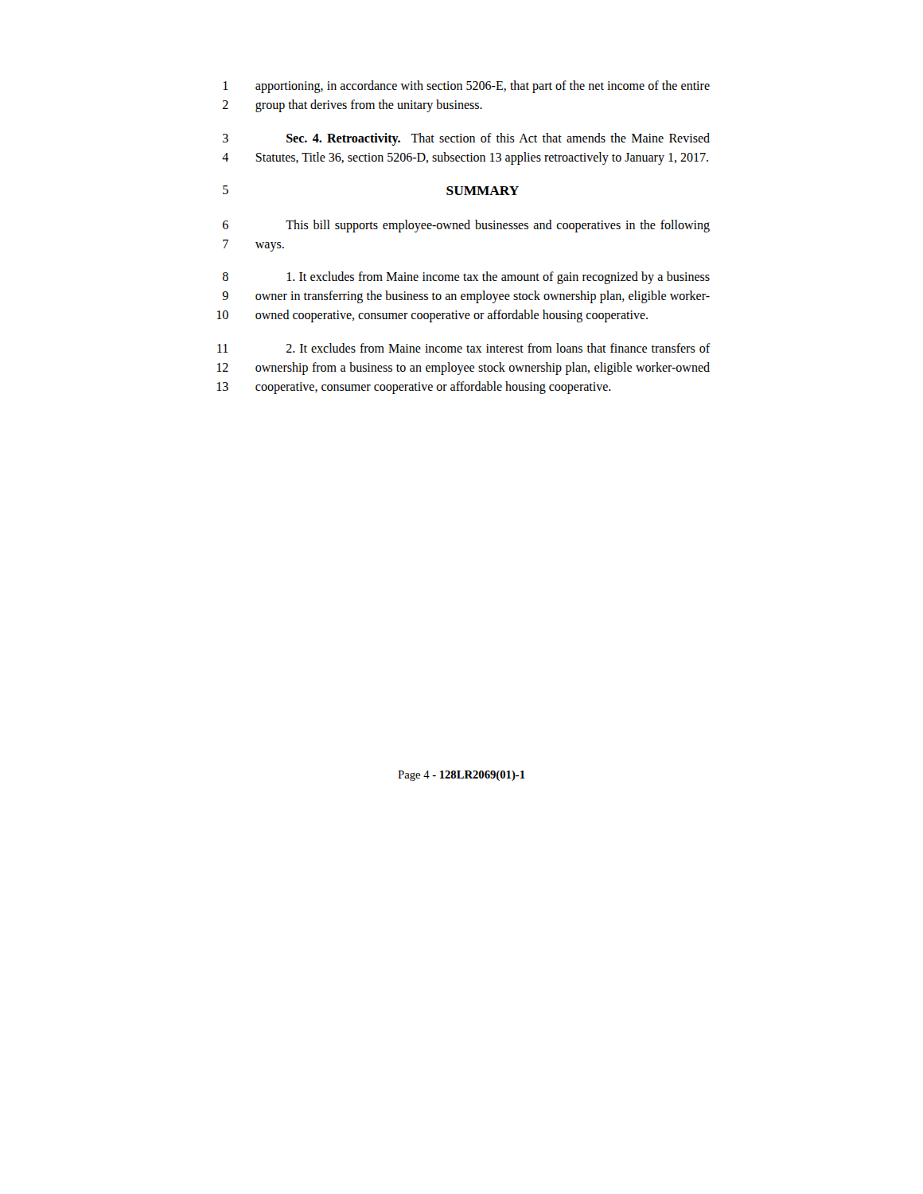1 2
apportioning, in accordance with section 5206-E, that part of the net income of the entire group that derives from the unitary business.
3 4
Sec. 4. Retroactivity. That section of this Act that amends the Maine Revised Statutes, Title 36, section 5206-D, subsection 13 applies retroactively to January 1, 2017.
5
SUMMARY
6 7
This bill supports employee-owned businesses and cooperatives in the following ways.
8 9 10
1. It excludes from Maine income tax the amount of gain recognized by a business owner in transferring the business to an employee stock ownership plan, eligible worker-owned cooperative, consumer cooperative or affordable housing cooperative.
11 12 13
2. It excludes from Maine income tax interest from loans that finance transfers of ownership from a business to an employee stock ownership plan, eligible worker-owned cooperative, consumer cooperative or affordable housing cooperative.
Page 4 - 128LR2069(01)-1